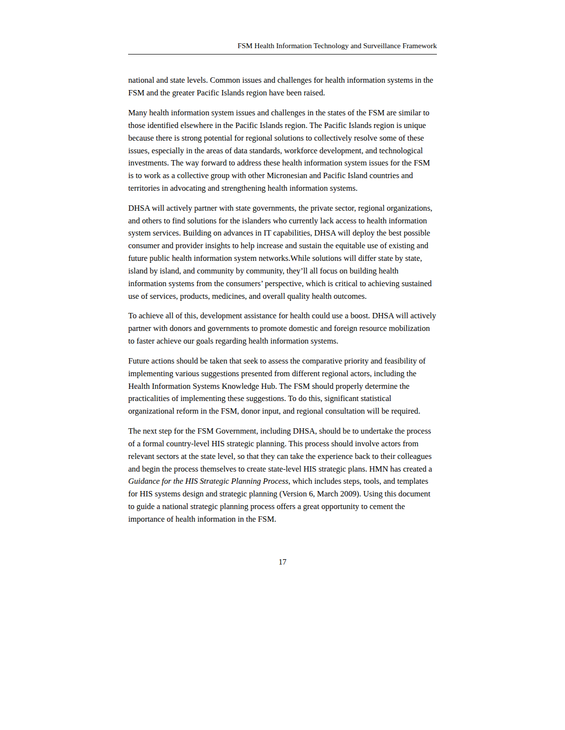FSM Health Information Technology and Surveillance Framework
national and state levels. Common issues and challenges for health information systems in the FSM and the greater Pacific Islands region have been raised.
Many health information system issues and challenges in the states of the FSM are similar to those identified elsewhere in the Pacific Islands region. The Pacific Islands region is unique because there is strong potential for regional solutions to collectively resolve some of these issues, especially in the areas of data standards, workforce development, and technological investments. The way forward to address these health information system issues for the FSM is to work as a collective group with other Micronesian and Pacific Island countries and territories in advocating and strengthening health information systems.
DHSA will actively partner with state governments, the private sector, regional organizations, and others to find solutions for the islanders who currently lack access to health information system services. Building on advances in IT capabilities, DHSA will deploy the best possible consumer and provider insights to help increase and sustain the equitable use of existing and future public health information system networks.While solutions will differ state by state, island by island, and community by community, they’ll all focus on building health information systems from the consumers’ perspective, which is critical to achieving sustained use of services, products, medicines, and overall quality health outcomes.
To achieve all of this, development assistance for health could use a boost. DHSA will actively partner with donors and governments to promote domestic and foreign resource mobilization to faster achieve our goals regarding health information systems.
Future actions should be taken that seek to assess the comparative priority and feasibility of implementing various suggestions presented from different regional actors, including the Health Information Systems Knowledge Hub. The FSM should properly determine the practicalities of implementing these suggestions. To do this, significant statistical organizational reform in the FSM, donor input, and regional consultation will be required.
The next step for the FSM Government, including DHSA, should be to undertake the process of a formal country-level HIS strategic planning. This process should involve actors from relevant sectors at the state level, so that they can take the experience back to their colleagues and begin the process themselves to create state-level HIS strategic plans. HMN has created a Guidance for the HIS Strategic Planning Process, which includes steps, tools, and templates for HIS systems design and strategic planning (Version 6, March 2009). Using this document to guide a national strategic planning process offers a great opportunity to cement the importance of health information in the FSM.
17